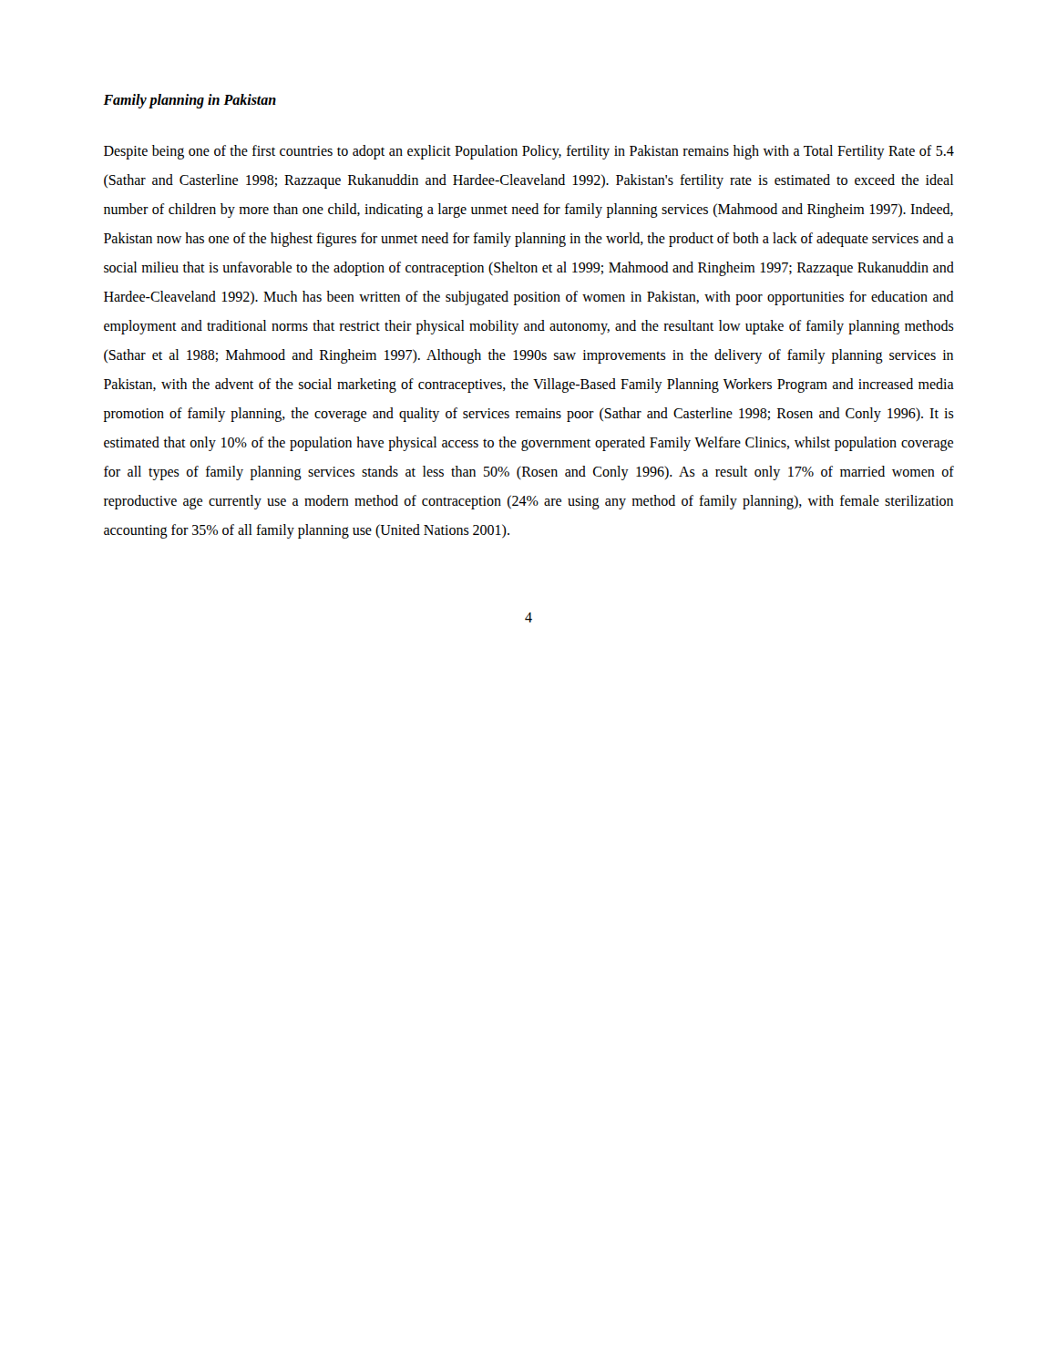Family planning in Pakistan
Despite being one of the first countries to adopt an explicit Population Policy, fertility in Pakistan remains high with a Total Fertility Rate of 5.4 (Sathar and Casterline 1998; Razzaque Rukanuddin and Hardee-Cleaveland 1992). Pakistan's fertility rate is estimated to exceed the ideal number of children by more than one child, indicating a large unmet need for family planning services (Mahmood and Ringheim 1997). Indeed, Pakistan now has one of the highest figures for unmet need for family planning in the world, the product of both a lack of adequate services and a social milieu that is unfavorable to the adoption of contraception (Shelton et al 1999; Mahmood and Ringheim 1997; Razzaque Rukanuddin and Hardee-Cleaveland 1992). Much has been written of the subjugated position of women in Pakistan, with poor opportunities for education and employment and traditional norms that restrict their physical mobility and autonomy, and the resultant low uptake of family planning methods (Sathar et al 1988; Mahmood and Ringheim 1997). Although the 1990s saw improvements in the delivery of family planning services in Pakistan, with the advent of the social marketing of contraceptives, the Village-Based Family Planning Workers Program and increased media promotion of family planning, the coverage and quality of services remains poor (Sathar and Casterline 1998; Rosen and Conly 1996). It is estimated that only 10% of the population have physical access to the government operated Family Welfare Clinics, whilst population coverage for all types of family planning services stands at less than 50% (Rosen and Conly 1996). As a result only 17% of married women of reproductive age currently use a modern method of contraception (24% are using any method of family planning), with female sterilization accounting for 35% of all family planning use (United Nations 2001).
4